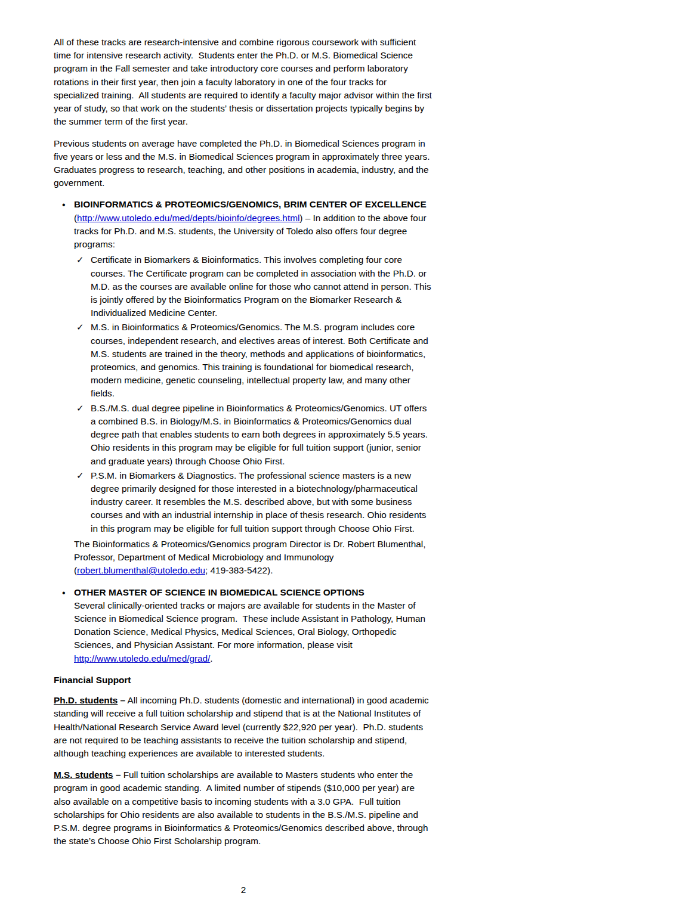All of these tracks are research-intensive and combine rigorous coursework with sufficient time for intensive research activity. Students enter the Ph.D. or M.S. Biomedical Science program in the Fall semester and take introductory core courses and perform laboratory rotations in their first year, then join a faculty laboratory in one of the four tracks for specialized training. All students are required to identify a faculty major advisor within the first year of study, so that work on the students’ thesis or dissertation projects typically begins by the summer term of the first year.
Previous students on average have completed the Ph.D. in Biomedical Sciences program in five years or less and the M.S. in Biomedical Sciences program in approximately three years. Graduates progress to research, teaching, and other positions in academia, industry, and the government.
BIOINFORMATICS & PROTEOMICS/GENOMICS, BRIM CENTER OF EXCELLENCE
(http://www.utoledo.edu/med/depts/bioinfo/degrees.html) – In addition to the above four tracks for Ph.D. and M.S. students, the University of Toledo also offers four degree programs:
Certificate in Biomarkers & Bioinformatics. This involves completing four core courses. The Certificate program can be completed in association with the Ph.D. or M.D. as the courses are available online for those who cannot attend in person. This is jointly offered by the Bioinformatics Program on the Biomarker Research & Individualized Medicine Center.
M.S. in Bioinformatics & Proteomics/Genomics. The M.S. program includes core courses, independent research, and electives areas of interest. Both Certificate and M.S. students are trained in the theory, methods and applications of bioinformatics, proteomics, and genomics. This training is foundational for biomedical research, modern medicine, genetic counseling, intellectual property law, and many other fields.
B.S./M.S. dual degree pipeline in Bioinformatics & Proteomics/Genomics. UT offers a combined B.S. in Biology/M.S. in Bioinformatics & Proteomics/Genomics dual degree path that enables students to earn both degrees in approximately 5.5 years. Ohio residents in this program may be eligible for full tuition support (junior, senior and graduate years) through Choose Ohio First.
P.S.M. in Biomarkers & Diagnostics. The professional science masters is a new degree primarily designed for those interested in a biotechnology/pharmaceutical industry career. It resembles the M.S. described above, but with some business courses and with an industrial internship in place of thesis research. Ohio residents in this program may be eligible for full tuition support through Choose Ohio First.
The Bioinformatics & Proteomics/Genomics program Director is Dr. Robert Blumenthal, Professor, Department of Medical Microbiology and Immunology (robert.blumenthal@utoledo.edu; 419-383-5422).
OTHER MASTER OF SCIENCE IN BIOMEDICAL SCIENCE OPTIONS
Several clinically-oriented tracks or majors are available for students in the Master of Science in Biomedical Science program. These include Assistant in Pathology, Human Donation Science, Medical Physics, Medical Sciences, Oral Biology, Orthopedic Sciences, and Physician Assistant. For more information, please visit http://www.utoledo.edu/med/grad/.
Financial Support
Ph.D. students – All incoming Ph.D. students (domestic and international) in good academic standing will receive a full tuition scholarship and stipend that is at the National Institutes of Health/National Research Service Award level (currently $22,920 per year). Ph.D. students are not required to be teaching assistants to receive the tuition scholarship and stipend, although teaching experiences are available to interested students.
M.S. students – Full tuition scholarships are available to Masters students who enter the program in good academic standing. A limited number of stipends ($10,000 per year) are also available on a competitive basis to incoming students with a 3.0 GPA. Full tuition scholarships for Ohio residents are also available to students in the B.S./M.S. pipeline and P.S.M. degree programs in Bioinformatics & Proteomics/Genomics described above, through the state’s Choose Ohio First Scholarship program.
2